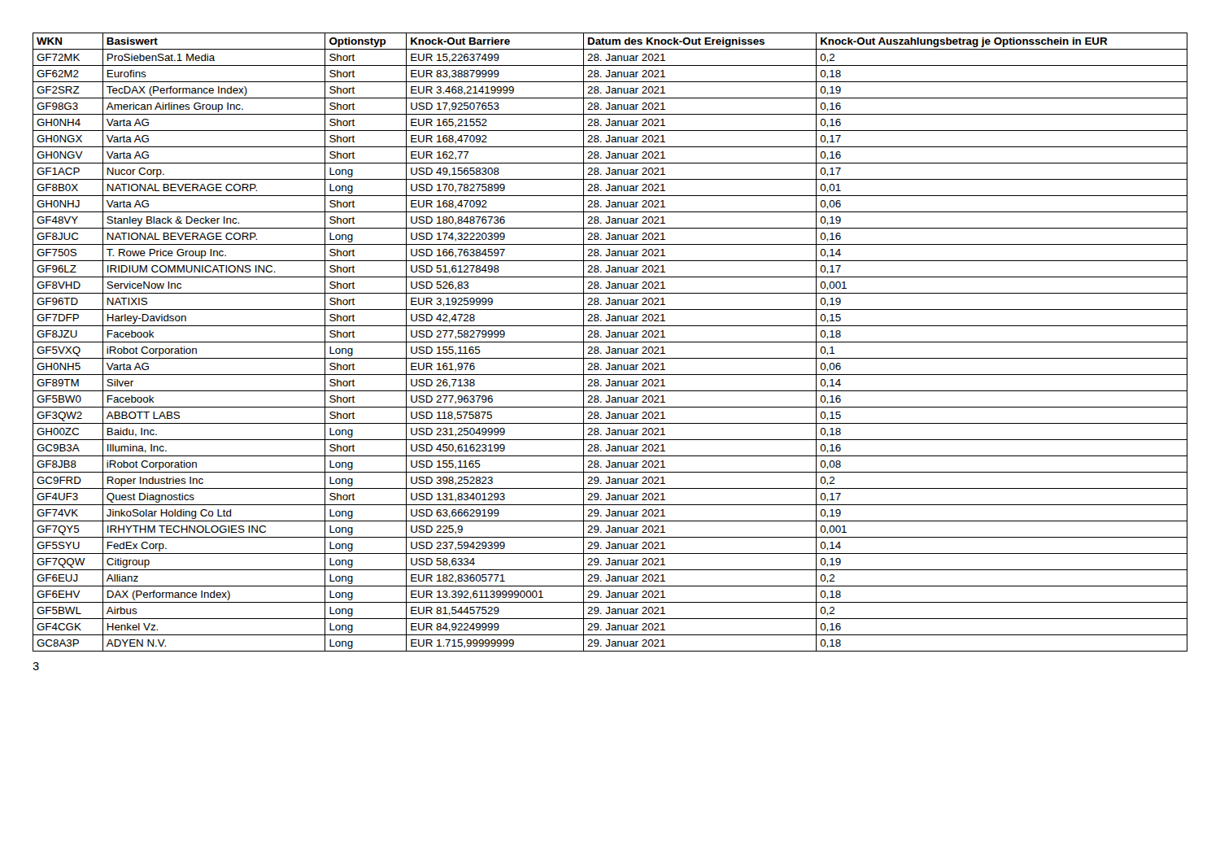| WKN | Basiswert | Optionstyp | Knock-Out Barriere | Datum des Knock-Out Ereignisses | Knock-Out Auszahlungsbetrag je Optionsschein in EUR |
| --- | --- | --- | --- | --- | --- |
| GF72MK | ProSiebenSat.1 Media | Short | EUR 15,22637499 | 28. Januar 2021 | 0,2 |
| GF62M2 | Eurofins | Short | EUR 83,38879999 | 28. Januar 2021 | 0,18 |
| GF2SRZ | TecDAX (Performance Index) | Short | EUR 3.468,21419999 | 28. Januar 2021 | 0,19 |
| GF98G3 | American Airlines Group Inc. | Short | USD 17,92507653 | 28. Januar 2021 | 0,16 |
| GH0NH4 | Varta AG | Short | EUR 165,21552 | 28. Januar 2021 | 0,16 |
| GH0NGX | Varta AG | Short | EUR 168,47092 | 28. Januar 2021 | 0,17 |
| GH0NGV | Varta AG | Short | EUR 162,77 | 28. Januar 2021 | 0,16 |
| GF1ACP | Nucor Corp. | Long | USD 49,15658308 | 28. Januar 2021 | 0,17 |
| GF8B0X | NATIONAL BEVERAGE CORP. | Long | USD 170,78275899 | 28. Januar 2021 | 0,01 |
| GH0NHJ | Varta AG | Short | EUR 168,47092 | 28. Januar 2021 | 0,06 |
| GF48VY | Stanley Black & Decker Inc. | Short | USD 180,84876736 | 28. Januar 2021 | 0,19 |
| GF8JUC | NATIONAL BEVERAGE CORP. | Long | USD 174,32220399 | 28. Januar 2021 | 0,16 |
| GF750S | T. Rowe Price Group Inc. | Short | USD 166,76384597 | 28. Januar 2021 | 0,14 |
| GF96LZ | IRIDIUM COMMUNICATIONS INC. | Short | USD 51,61278498 | 28. Januar 2021 | 0,17 |
| GF8VHD | ServiceNow Inc | Short | USD 526,83 | 28. Januar 2021 | 0,001 |
| GF96TD | NATIXIS | Short | EUR 3,19259999 | 28. Januar 2021 | 0,19 |
| GF7DFP | Harley-Davidson | Short | USD 42,4728 | 28. Januar 2021 | 0,15 |
| GF8JZU | Facebook | Short | USD 277,58279999 | 28. Januar 2021 | 0,18 |
| GF5VXQ | iRobot Corporation | Long | USD 155,1165 | 28. Januar 2021 | 0,1 |
| GH0NH5 | Varta AG | Short | EUR 161,976 | 28. Januar 2021 | 0,06 |
| GF89TM | Silver | Short | USD 26,7138 | 28. Januar 2021 | 0,14 |
| GF5BW0 | Facebook | Short | USD 277,963796 | 28. Januar 2021 | 0,16 |
| GF3QW2 | ABBOTT LABS | Short | USD 118,575875 | 28. Januar 2021 | 0,15 |
| GH00ZC | Baidu, Inc. | Long | USD 231,25049999 | 28. Januar 2021 | 0,18 |
| GC9B3A | Illumina, Inc. | Short | USD 450,61623199 | 28. Januar 2021 | 0,16 |
| GF8JB8 | iRobot Corporation | Long | USD 155,1165 | 28. Januar 2021 | 0,08 |
| GC9FRD | Roper Industries Inc | Long | USD 398,252823 | 29. Januar 2021 | 0,2 |
| GF4UF3 | Quest Diagnostics | Short | USD 131,83401293 | 29. Januar 2021 | 0,17 |
| GF74VK | JinkoSolar Holding Co Ltd | Long | USD 63,66629199 | 29. Januar 2021 | 0,19 |
| GF7QY5 | IRHYTHM TECHNOLOGIES INC | Long | USD 225,9 | 29. Januar 2021 | 0,001 |
| GF5SYU | FedEx Corp. | Long | USD 237,59429399 | 29. Januar 2021 | 0,14 |
| GF7QQW | Citigroup | Long | USD 58,6334 | 29. Januar 2021 | 0,19 |
| GF6EUJ | Allianz | Long | EUR 182,83605771 | 29. Januar 2021 | 0,2 |
| GF6EHV | DAX (Performance Index) | Long | EUR 13.392,611399990001 | 29. Januar 2021 | 0,18 |
| GF5BWL | Airbus | Long | EUR 81,54457529 | 29. Januar 2021 | 0,2 |
| GF4CGK | Henkel Vz. | Long | EUR 84,92249999 | 29. Januar 2021 | 0,16 |
| GC8A3P | ADYEN N.V. | Long | EUR 1.715,99999999 | 29. Januar 2021 | 0,18 |
3